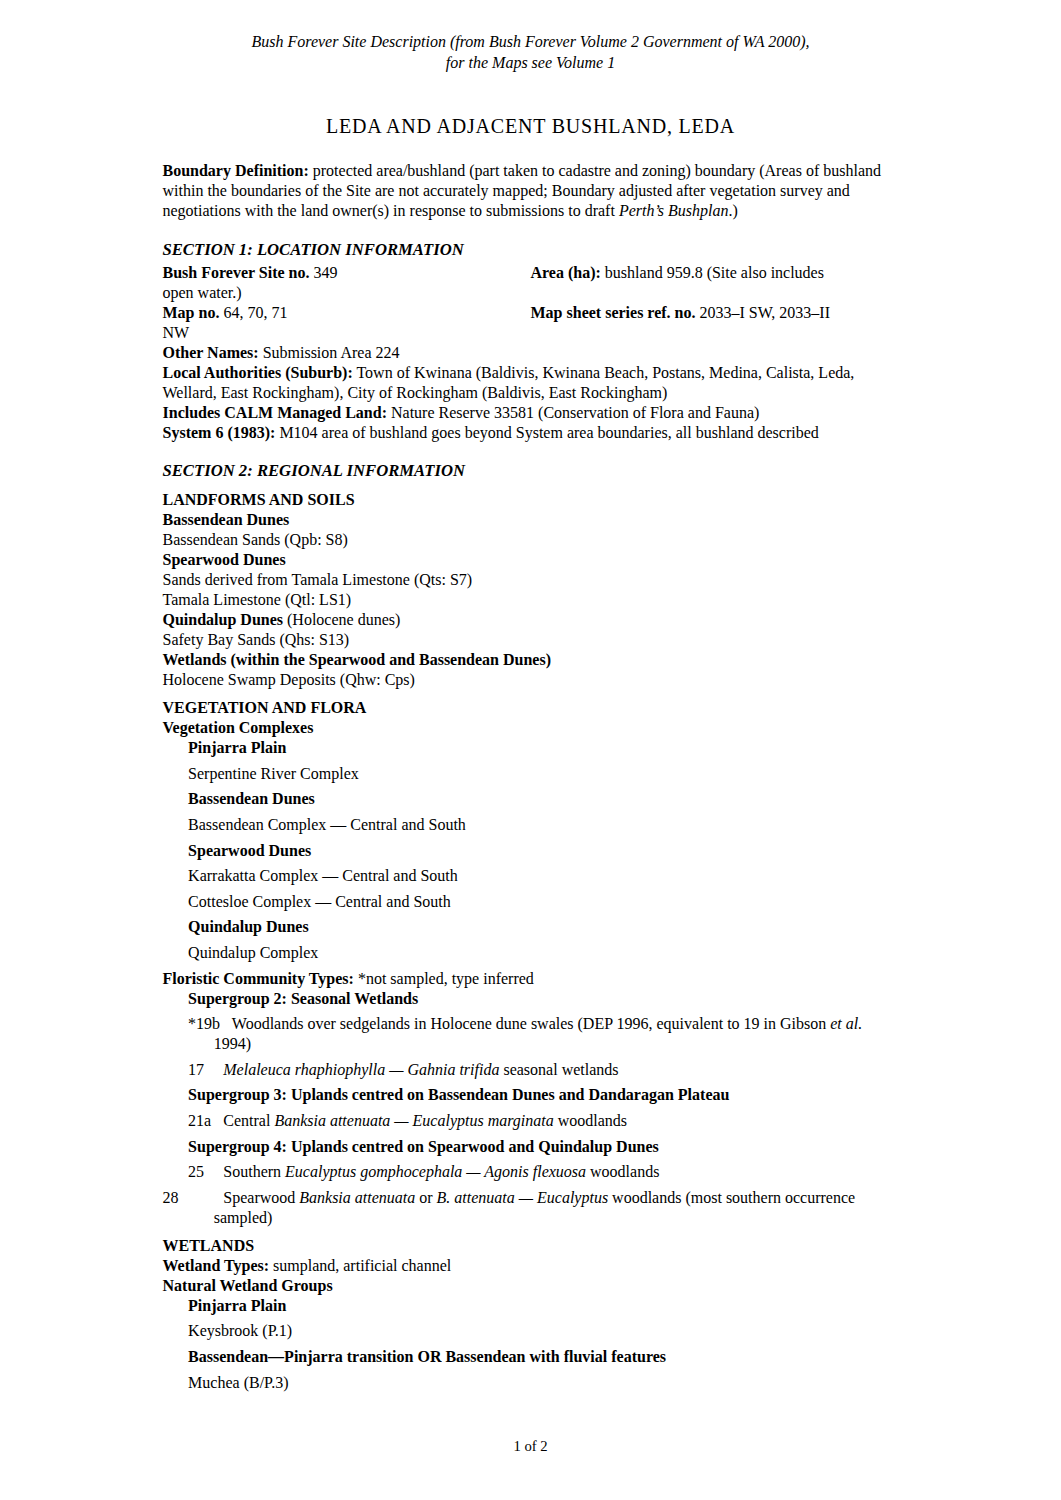Bush Forever Site Description (from Bush Forever Volume 2 Government of WA 2000),
for the Maps see Volume 1
LEDA AND ADJACENT BUSHLAND, LEDA
Boundary Definition: protected area/bushland (part taken to cadastre and zoning) boundary (Areas of bushland within the boundaries of the Site are not accurately mapped; Boundary adjusted after vegetation survey and negotiations with the land owner(s) in response to submissions to draft Perth’s Bushplan.)
SECTION 1: LOCATION INFORMATION
Bush Forever Site no. 349 Area (ha): bushland 959.8 (Site also includes
open water.)
Map no. 64, 70, 71 Map sheet series ref. no. 2033–I SW, 2033–II
NW
Other Names: Submission Area 224
Local Authorities (Suburb): Town of Kwinana (Baldivis, Kwinana Beach, Postans, Medina, Calista, Leda, Wellard, East Rockingham), City of Rockingham (Baldivis, East Rockingham)
Includes CALM Managed Land: Nature Reserve 33581 (Conservation of Flora and Fauna)
System 6 (1983): M104 area of bushland goes beyond System area boundaries, all bushland described
SECTION 2: REGIONAL INFORMATION
LANDFORMS AND SOILS
Bassendean Dunes
Bassendean Sands (Qpb: S8)
Spearwood Dunes
Sands derived from Tamala Limestone (Qts: S7)
Tamala Limestone (Qtl: LS1)
Quindalup Dunes (Holocene dunes)
Safety Bay Sands (Qhs: S13)
Wetlands (within the Spearwood and Bassendean Dunes)
Holocene Swamp Deposits (Qhw: Cps)
VEGETATION AND FLORA
Vegetation Complexes
Pinjarra Plain
Serpentine River Complex
Bassendean Dunes
Bassendean Complex — Central and South
Spearwood Dunes
Karrakatta Complex — Central and South
Cottesloe Complex — Central and South
Quindalup Dunes
Quindalup Complex
Floristic Community Types: *not sampled, type inferred
Supergroup 2: Seasonal Wetlands
*19b Woodlands over sedgelands in Holocene dune swales (DEP 1996, equivalent to 19 in Gibson et al. 1994)
17 Melaleuca rhaphiophylla — Gahnia trifida seasonal wetlands
Supergroup 3: Uplands centred on Bassendean Dunes and Dandaragan Plateau
21a Central Banksia attenuata — Eucalyptus marginata woodlands
Supergroup 4: Uplands centred on Spearwood and Quindalup Dunes
25 Southern Eucalyptus gomphocephala — Agonis flexuosa woodlands
28 Spearwood Banksia attenuata or B. attenuata — Eucalyptus woodlands (most southern occurrence sampled)
WETLANDS
Wetland Types: sumpland, artificial channel
Natural Wetland Groups
Pinjarra Plain
Keysbrook (P.1)
Bassendean—Pinjarra transition OR Bassendean with fluvial features
Muchea (B/P.3)
1 of 2